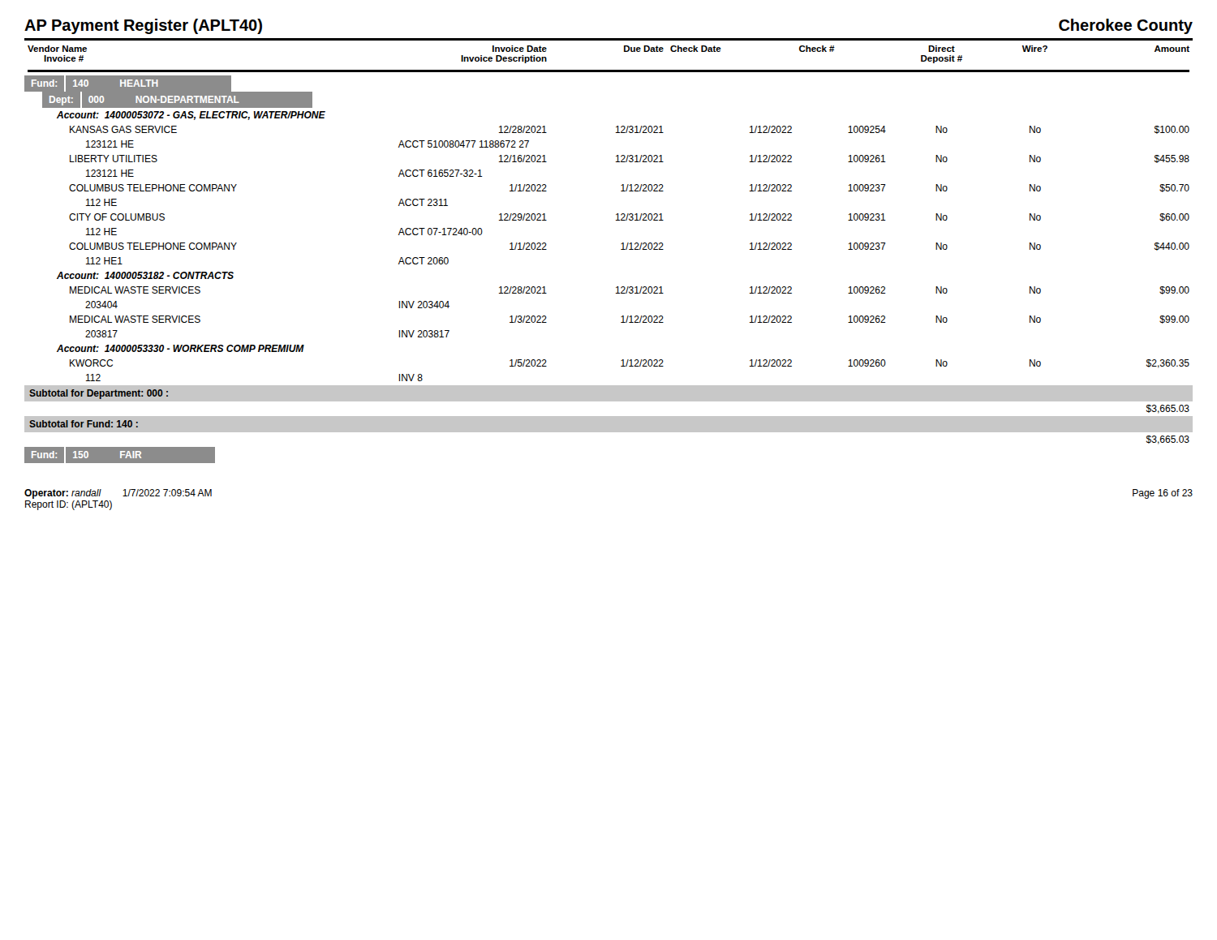AP Payment Register (APLT40)
Cherokee County
| Vendor Name Invoice # | Invoice Date Invoice Description | Due Date | Check Date | Check # | Direct Deposit # | Wire? | Amount |
| --- | --- | --- | --- | --- | --- | --- | --- |
| Fund: 140 HEALTH |
| Dept: 000 NON-DEPARTMENTAL |
| Account: 14000053072 - GAS, ELECTRIC, WATER/PHONE |
| KANSAS GAS SERVICE | 12/28/2021 | 12/31/2021 | 1/12/2022 | 1009254 | No | No | $100.00 |
| 123121 HE | ACCT 510080477 1188672 27 |
| LIBERTY UTILITIES | 12/16/2021 | 12/31/2021 | 1/12/2022 | 1009261 | No | No | $455.98 |
| 123121 HE | ACCT 616527-32-1 |
| COLUMBUS TELEPHONE COMPANY | 1/1/2022 | 1/12/2022 | 1/12/2022 | 1009237 | No | No | $50.70 |
| 112 HE | ACCT 2311 |
| CITY OF COLUMBUS | 12/29/2021 | 12/31/2021 | 1/12/2022 | 1009231 | No | No | $60.00 |
| 112 HE | ACCT 07-17240-00 |
| COLUMBUS TELEPHONE COMPANY | 1/1/2022 | 1/12/2022 | 1/12/2022 | 1009237 | No | No | $440.00 |
| 112 HE1 | ACCT 2060 |
| Account: 14000053182 - CONTRACTS |
| MEDICAL WASTE SERVICES | 12/28/2021 | 12/31/2021 | 1/12/2022 | 1009262 | No | No | $99.00 |
| 203404 | INV 203404 |
| MEDICAL WASTE SERVICES | 1/3/2022 | 1/12/2022 | 1/12/2022 | 1009262 | No | No | $99.00 |
| 203817 | INV 203817 |
| Account: 14000053330 - WORKERS COMP PREMIUM |
| KWORCC | 1/5/2022 | 1/12/2022 | 1/12/2022 | 1009260 | No | No | $2,360.35 |
| 112 | INV 8 |
| Subtotal for Department: 000 : |
| | $3,665.03 |
| Subtotal for Fund: 140 : |
| | $3,665.03 |
| Fund: 150 FAIR |
Operator: randall 1/7/2022 7:09:54 AM
Report ID: (APLT40)
Page 16 of 23